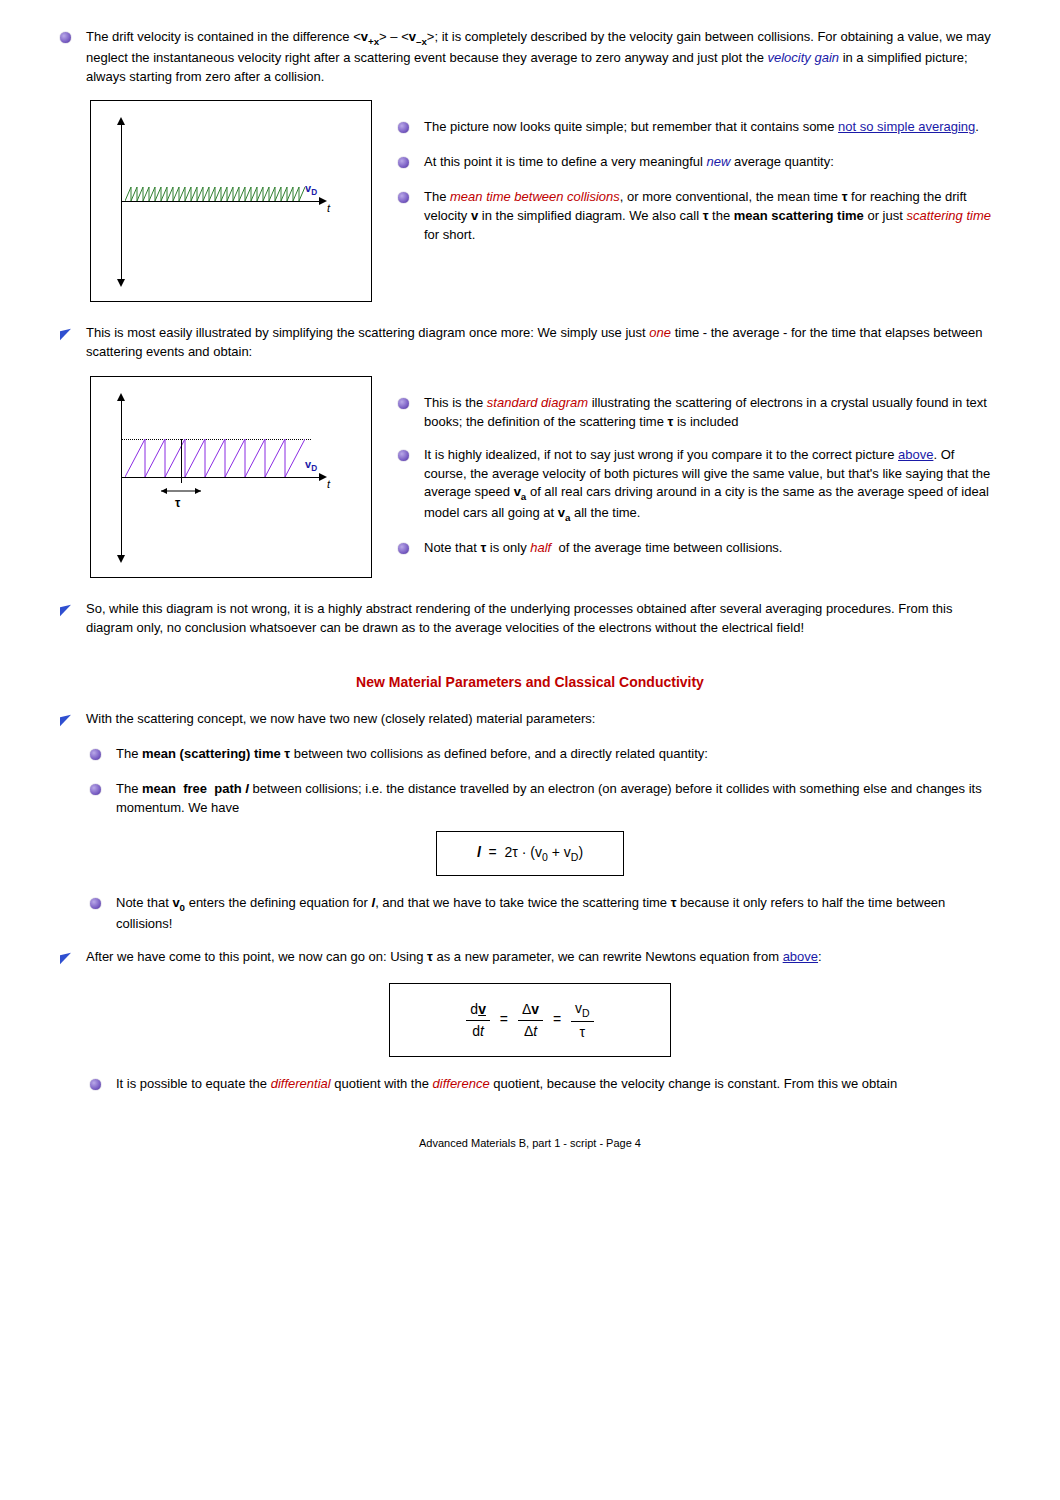The drift velocity is contained in the difference <v+x> – <v–x>; it is completely described by the velocity gain between collisions. For obtaining a value, we may neglect the instantaneous velocity right after a scattering event because they average to zero anyway and just plot the velocity gain in a simplified picture; always starting from zero after a collision.
t
vD
The picture now looks quite simple; but remember that it contains some not so simple averaging.
At this point it is time to define a very meaningful new average quantity:
The mean time between collisions, or more conventional, the mean time τ for reaching the drift velocity v in the simplified diagram. We also call τ the mean scattering time or just scattering time for short.
This is most easily illustrated by simplifying the scattering diagram once more: We simply use just one time - the average - for the time that elapses between scattering events and obtain:
t
vD
τ
This is the standard diagram illustrating the scattering of electrons in a crystal usually found in text books; the definition of the scattering time τ is included
It is highly idealized, if not to say just wrong if you compare it to the correct picture above. Of course, the average velocity of both pictures will give the same value, but that's like saying that the average speed va of all real cars driving around in a city is the same as the average speed of ideal model cars all going at va all the time.
Note that τ is only half of the average time between collisions.
So, while this diagram is not wrong, it is a highly abstract rendering of the underlying processes obtained after several averaging procedures. From this diagram only, no conclusion whatsoever can be drawn as to the average velocities of the electrons without the electrical field!
New Material Parameters and Classical Conductivity
With the scattering concept, we now have two new (closely related) material parameters:
The mean (scattering) time τ between two collisions as defined before, and a directly related quantity:
The mean free path l between collisions; i.e. the distance travelled by an electron (on average) before it collides with something else and changes its momentum. We have
l = 2τ · (v0 + vD)
Note that v0 enters the defining equation for l, and that we have to take twice the scattering time τ because it only refers to half the time between collisions!
After we have come to this point, we now can go on: Using τ as a new parameter, we can rewrite Newtons equation from above:
dv dt = Δv Δt = vD τ
It is possible to equate the differential quotient with the difference quotient, because the velocity change is constant. From this we obtain
Advanced Materials B, part 1 - script - Page 4